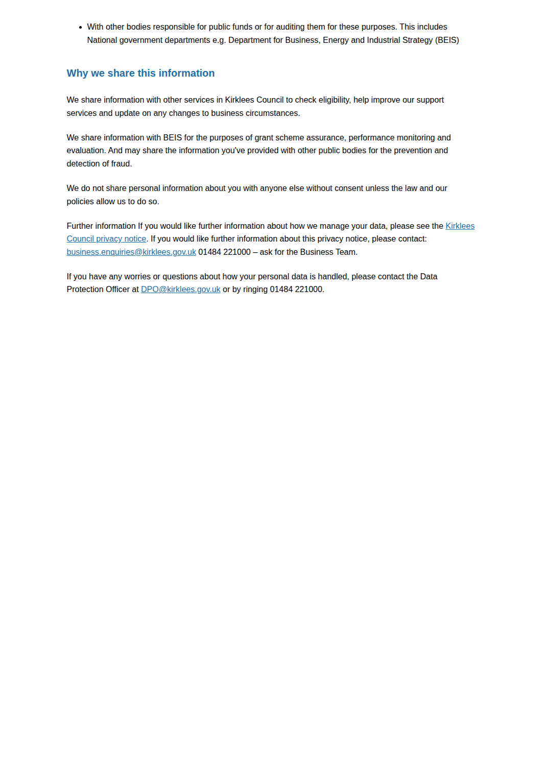With other bodies responsible for public funds or for auditing them for these purposes. This includes National government departments e.g. Department for Business, Energy and Industrial Strategy (BEIS)
Why we share this information
We share information with other services in Kirklees Council to check eligibility, help improve our support services and update on any changes to business circumstances.
We share information with BEIS for the purposes of grant scheme assurance, performance monitoring and evaluation. And may share the information you've provided with other public bodies for the prevention and detection of fraud.
We do not share personal information about you with anyone else without consent unless the law and our policies allow us to do so.
Further information If you would like further information about how we manage your data, please see the Kirklees Council privacy notice. If you would like further information about this privacy notice, please contact: business.enquiries@kirklees.gov.uk 01484 221000 – ask for the Business Team.
If you have any worries or questions about how your personal data is handled, please contact the Data Protection Officer at DPO@kirklees.gov.uk or by ringing 01484 221000.